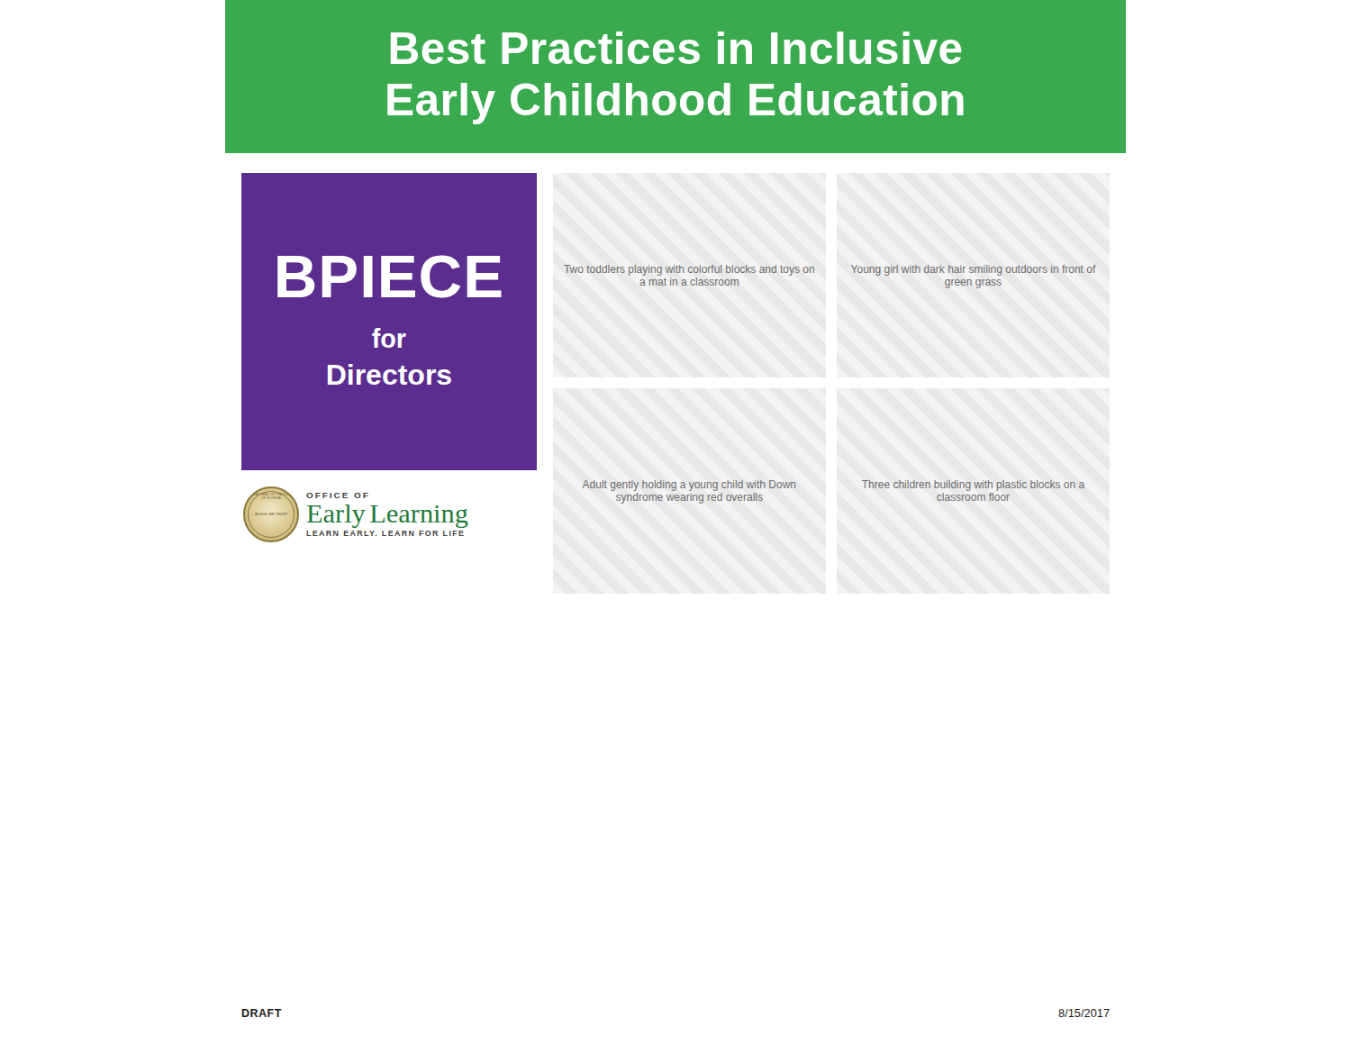Best Practices in Inclusive
Early Childhood Education
BPIECE
for
Directors
IN GOD WE TRUST
Office of
Early Learning
Learn Early. Learn for Life
Two toddlers playing with colorful blocks and toys on a mat in a classroom
Two toddlers playing with colorful blocks and toys on a mat in a classroom
Young girl with dark hair smiling outdoors in front of green grass
Young girl with dark hair smiling outdoors in front of green grass
Adult gently holding a young child with Down syndrome wearing red overalls
Adult gently holding a young child with Down syndrome wearing red overalls
Three children building with plastic blocks on a classroom floor
Three children building with plastic blocks on a classroom floor
DRAFT 8/15/2017